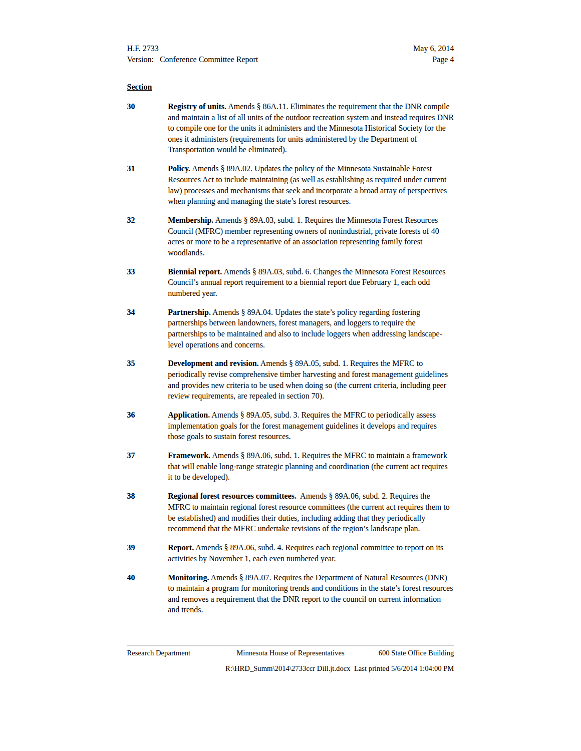| H.F. 2733 | May 6, 2014 |
| Version: Conference Committee Report | Page 4 |
Section
| 30 | Registry of units. Amends § 86A.11. Eliminates the requirement that the DNR compile and maintain a list of all units of the outdoor recreation system and instead requires DNR to compile one for the units it administers and the Minnesota Historical Society for the ones it administers (requirements for units administered by the Department of Transportation would be eliminated). |
| 31 | Policy. Amends § 89A.02. Updates the policy of the Minnesota Sustainable Forest Resources Act to include maintaining (as well as establishing as required under current law) processes and mechanisms that seek and incorporate a broad array of perspectives when planning and managing the state’s forest resources. |
| 32 | Membership. Amends § 89A.03, subd. 1. Requires the Minnesota Forest Resources Council (MFRC) member representing owners of nonindustrial, private forests of 40 acres or more to be a representative of an association representing family forest woodlands. |
| 33 | Biennial report. Amends § 89A.03, subd. 6. Changes the Minnesota Forest Resources Council’s annual report requirement to a biennial report due February 1, each odd numbered year. |
| 34 | Partnership. Amends § 89A.04. Updates the state’s policy regarding fostering partnerships between landowners, forest managers, and loggers to require the partnerships to be maintained and also to include loggers when addressing landscape-level operations and concerns. |
| 35 | Development and revision. Amends § 89A.05, subd. 1. Requires the MFRC to periodically revise comprehensive timber harvesting and forest management guidelines and provides new criteria to be used when doing so (the current criteria, including peer review requirements, are repealed in section 70). |
| 36 | Application. Amends § 89A.05, subd. 3. Requires the MFRC to periodically assess implementation goals for the forest management guidelines it develops and requires those goals to sustain forest resources. |
| 37 | Framework. Amends § 89A.06, subd. 1. Requires the MFRC to maintain a framework that will enable long-range strategic planning and coordination (the current act requires it to be developed). |
| 38 | Regional forest resources committees. Amends § 89A.06, subd. 2. Requires the MFRC to maintain regional forest resource committees (the current act requires them to be established) and modifies their duties, including adding that they periodically recommend that the MFRC undertake revisions of the region’s landscape plan. |
| 39 | Report. Amends § 89A.06, subd. 4. Requires each regional committee to report on its activities by November 1, each even numbered year. |
| 40 | Monitoring. Amends § 89A.07. Requires the Department of Natural Resources (DNR) to maintain a program for monitoring trends and conditions in the state’s forest resources and removes a requirement that the DNR report to the council on current information and trends. |
| Research Department | Minnesota House of Representatives | 600 State Office Building |
R:\HRD_Summ\2014\2733ccr Dill.jt.docx Last printed 5/6/2014 1:04:00 PM